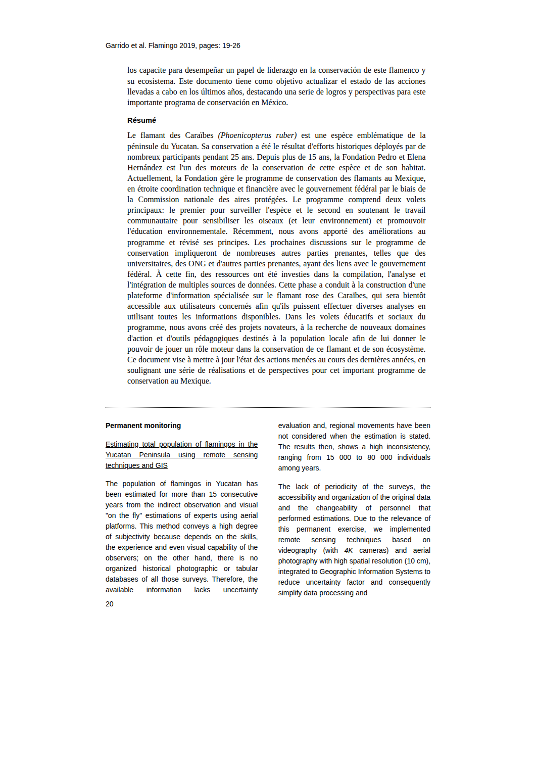Garrido et al. Flamingo 2019, pages: 19-26
los capacite para desempeñar un papel de liderazgo en la conservación de este flamenco y su ecosistema. Este documento tiene como objetivo actualizar el estado de las acciones llevadas a cabo en los últimos años, destacando una serie de logros y perspectivas para este importante programa de conservación en México.
Résumé
Le flamant des Caraïbes (Phoenicopterus ruber) est une espèce emblématique de la péninsule du Yucatan. Sa conservation a été le résultat d'efforts historiques déployés par de nombreux participants pendant 25 ans. Depuis plus de 15 ans, la Fondation Pedro et Elena Hernández est l'un des moteurs de la conservation de cette espèce et de son habitat. Actuellement, la Fondation gère le programme de conservation des flamants au Mexique, en étroite coordination technique et financière avec le gouvernement fédéral par le biais de la Commission nationale des aires protégées. Le programme comprend deux volets principaux: le premier pour surveiller l'espèce et le second en soutenant le travail communautaire pour sensibiliser les oiseaux (et leur environnement) et promouvoir l'éducation environnementale. Récemment, nous avons apporté des améliorations au programme et révisé ses principes. Les prochaines discussions sur le programme de conservation impliqueront de nombreuses autres parties prenantes, telles que des universitaires, des ONG et d'autres parties prenantes, ayant des liens avec le gouvernement fédéral. À cette fin, des ressources ont été investies dans la compilation, l'analyse et l'intégration de multiples sources de données. Cette phase a conduit à la construction d'une plateforme d'information spécialisée sur le flamant rose des Caraïbes, qui sera bientôt accessible aux utilisateurs concernés afin qu'ils puissent effectuer diverses analyses en utilisant toutes les informations disponibles. Dans les volets éducatifs et sociaux du programme, nous avons créé des projets novateurs, à la recherche de nouveaux domaines d'action et d'outils pédagogiques destinés à la population locale afin de lui donner le pouvoir de jouer un rôle moteur dans la conservation de ce flamant et de son écosystème. Ce document vise à mettre à jour l'état des actions menées au cours des dernières années, en soulignant une série de réalisations et de perspectives pour cet important programme de conservation au Mexique.
Permanent monitoring
Estimating total population of flamingos in the Yucatan Peninsula using remote sensing techniques and GIS
The population of flamingos in Yucatan has been estimated for more than 15 consecutive years from the indirect observation and visual "on the fly" estimations of experts using aerial platforms. This method conveys a high degree of subjectivity because depends on the skills, the experience and even visual capability of the observers; on the other hand, there is no organized historical photographic or tabular databases of all those surveys. Therefore, the available information lacks uncertainty evaluation and, regional movements have been not considered when the estimation is stated. The results then, shows a high inconsistency, ranging from 15 000 to 80 000 individuals among years.
The lack of periodicity of the surveys, the accessibility and organization of the original data and the changeability of personnel that performed estimations. Due to the relevance of this permanent exercise, we implemented remote sensing techniques based on videography (with 4K cameras) and aerial photography with high spatial resolution (10 cm), integrated to Geographic Information Systems to reduce uncertainty factor and consequently simplify data processing and
20